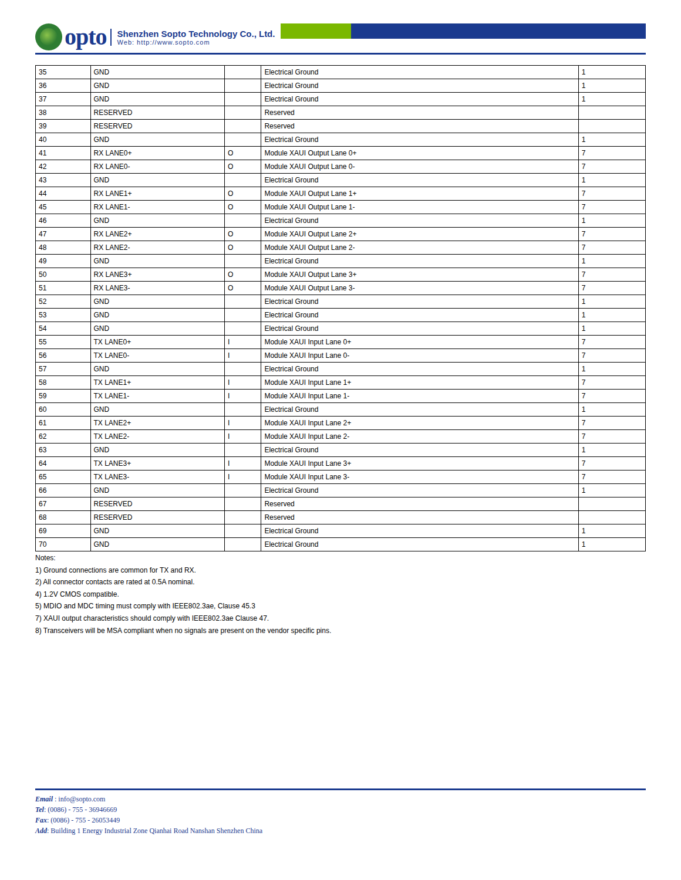opto
Shenzhen Sopto Technology Co., Ltd.
Web: http://www.sopto.com
| 35 | GND | | Electrical Ground | 1 |
| 36 | GND | | Electrical Ground | 1 |
| 37 | GND | | Electrical Ground | 1 |
| 38 | RESERVED | | Reserved | |
| 39 | RESERVED | | Reserved | |
| 40 | GND | | Electrical Ground | 1 |
| 41 | RX LANE0+ | O | Module XAUI Output Lane 0+ | 7 |
| 42 | RX LANE0- | O | Module XAUI Output Lane 0- | 7 |
| 43 | GND | | Electrical Ground | 1 |
| 44 | RX LANE1+ | O | Module XAUI Output Lane 1+ | 7 |
| 45 | RX LANE1- | O | Module XAUI Output Lane 1- | 7 |
| 46 | GND | | Electrical Ground | 1 |
| 47 | RX LANE2+ | O | Module XAUI Output Lane 2+ | 7 |
| 48 | RX LANE2- | O | Module XAUI Output Lane 2- | 7 |
| 49 | GND | | Electrical Ground | 1 |
| 50 | RX LANE3+ | O | Module XAUI Output Lane 3+ | 7 |
| 51 | RX LANE3- | O | Module XAUI Output Lane 3- | 7 |
| 52 | GND | | Electrical Ground | 1 |
| 53 | GND | | Electrical Ground | 1 |
| 54 | GND | | Electrical Ground | 1 |
| 55 | TX LANE0+ | I | Module XAUI Input Lane 0+ | 7 |
| 56 | TX LANE0- | I | Module XAUI Input Lane 0- | 7 |
| 57 | GND | | Electrical Ground | 1 |
| 58 | TX LANE1+ | I | Module XAUI Input Lane 1+ | 7 |
| 59 | TX LANE1- | I | Module XAUI Input Lane 1- | 7 |
| 60 | GND | | Electrical Ground | 1 |
| 61 | TX LANE2+ | I | Module XAUI Input Lane 2+ | 7 |
| 62 | TX LANE2- | I | Module XAUI Input Lane 2- | 7 |
| 63 | GND | | Electrical Ground | 1 |
| 64 | TX LANE3+ | I | Module XAUI Input Lane 3+ | 7 |
| 65 | TX LANE3- | I | Module XAUI Input Lane 3- | 7 |
| 66 | GND | | Electrical Ground | 1 |
| 67 | RESERVED | | Reserved | |
| 68 | RESERVED | | Reserved | |
| 69 | GND | | Electrical Ground | 1 |
| 70 | GND | | Electrical Ground | 1 |
Notes:
1) Ground connections are common for TX and RX.
2) All connector contacts are rated at 0.5A nominal.
4) 1.2V CMOS compatible.
5) MDIO and MDC timing must comply with IEEE802.3ae, Clause 45.3
7) XAUI output characteristics should comply with IEEE802.3ae Clause 47.
8) Transceivers will be MSA compliant when no signals are present on the vendor specific pins.
Email : info@sopto.com
Tel: (0086) - 755 - 36946669
Fax: (0086) - 755 - 26053449
Add: Building 1 Energy Industrial Zone Qianhai Road Nanshan Shenzhen China